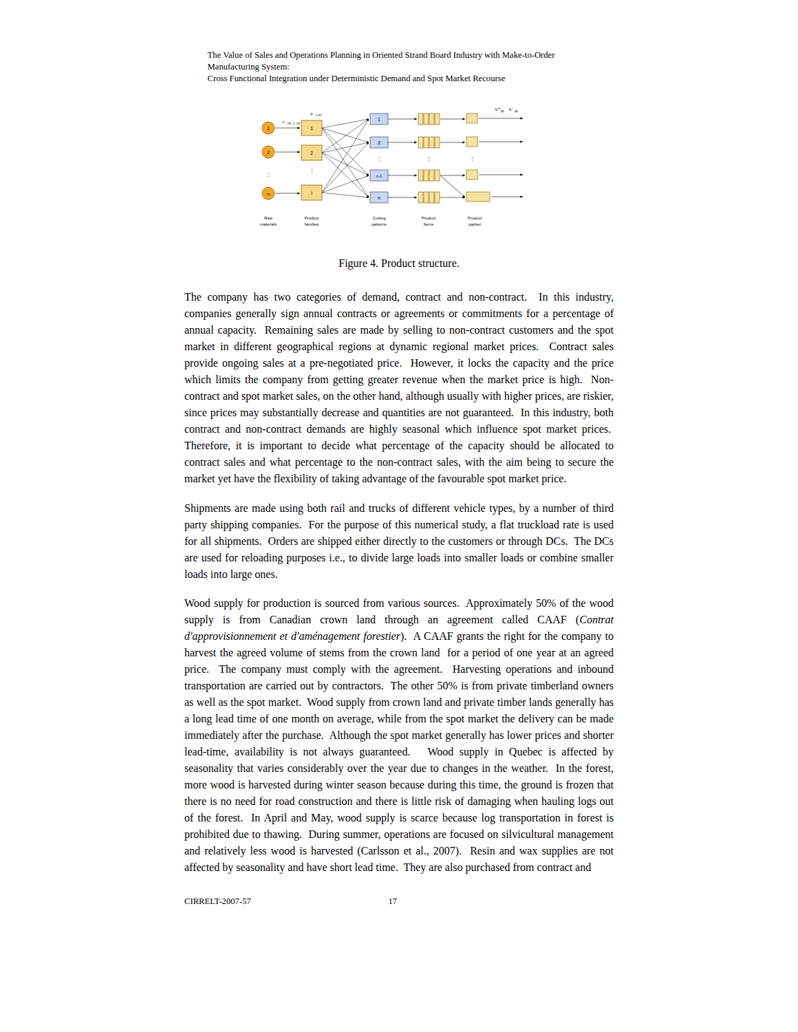The Value of Sales and Operations Planning in Oriented Strand Board Industry with Make-to-Order Manufacturing System:
Cross Functional Integration under Deterministic Demand and Spot Market Recourse
1 2 ⋮ m 1 2 ⋮ i 1 2 ⋮ n-1 n ⋮ ⋮ p i,m v m, i, m b + ip b - ip Raw materials Product families Cutting patterns Product Items Product packet
Figure 4. Product structure.
The company has two categories of demand, contract and non-contract. In this industry, companies generally sign annual contracts or agreements or commitments for a percentage of annual capacity. Remaining sales are made by selling to non-contract customers and the spot market in different geographical regions at dynamic regional market prices. Contract sales provide ongoing sales at a pre-negotiated price. However, it locks the capacity and the price which limits the company from getting greater revenue when the market price is high. Non-contract and spot market sales, on the other hand, although usually with higher prices, are riskier, since prices may substantially decrease and quantities are not guaranteed. In this industry, both contract and non-contract demands are highly seasonal which influence spot market prices. Therefore, it is important to decide what percentage of the capacity should be allocated to contract sales and what percentage to the non-contract sales, with the aim being to secure the market yet have the flexibility of taking advantage of the favourable spot market price.
Shipments are made using both rail and trucks of different vehicle types, by a number of third party shipping companies. For the purpose of this numerical study, a flat truckload rate is used for all shipments. Orders are shipped either directly to the customers or through DCs. The DCs are used for reloading purposes i.e., to divide large loads into smaller loads or combine smaller loads into large ones.
Wood supply for production is sourced from various sources. Approximately 50% of the wood supply is from Canadian crown land through an agreement called CAAF (Contrat d'approvisionnement et d'aménagement forestier). A CAAF grants the right for the company to harvest the agreed volume of stems from the crown land for a period of one year at an agreed price. The company must comply with the agreement. Harvesting operations and inbound transportation are carried out by contractors. The other 50% is from private timberland owners as well as the spot market. Wood supply from crown land and private timber lands generally has a long lead time of one month on average, while from the spot market the delivery can be made immediately after the purchase. Although the spot market generally has lower prices and shorter lead-time, availability is not always guaranteed. Wood supply in Quebec is affected by seasonality that varies considerably over the year due to changes in the weather. In the forest, more wood is harvested during winter season because during this time, the ground is frozen that there is no need for road construction and there is little risk of damaging when hauling logs out of the forest. In April and May, wood supply is scarce because log transportation in forest is prohibited due to thawing. During summer, operations are focused on silvicultural management and relatively less wood is harvested (Carlsson et al., 2007). Resin and wax supplies are not affected by seasonality and have short lead time. They are also purchased from contract and
CIRRELT-2007-57
17